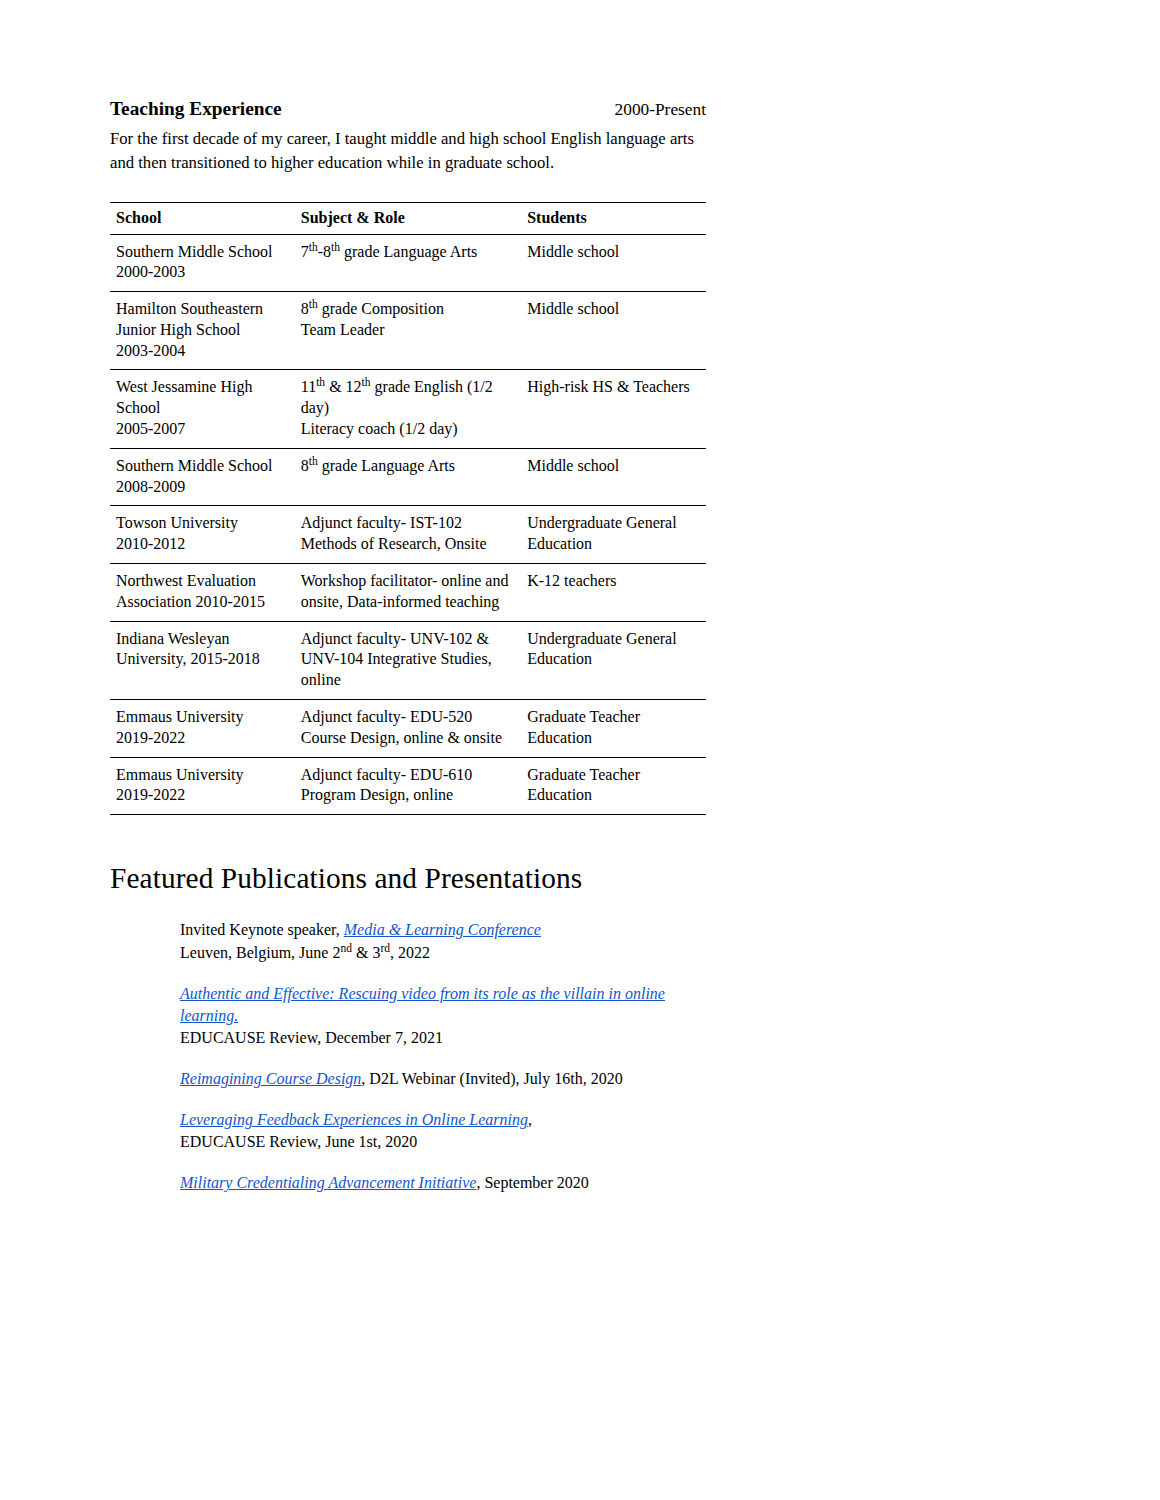Teaching Experience 2000-Present
For the first decade of my career, I taught middle and high school English language arts and then transitioned to higher education while in graduate school.
| School | Subject & Role | Students |
| --- | --- | --- |
| Southern Middle School 2000-2003 | 7 th -8 th grade Language Arts | Middle school |
| Hamilton Southeastern Junior High School 2003-2004 | 8 th grade Composition Team Leader | Middle school |
| West Jessamine High School 2005-2007 | 11 th & 12 th grade English (1/2 day) Literacy coach (1/2 day) | High-risk HS & Teachers |
| Southern Middle School 2008-2009 | 8 th grade Language Arts | Middle school |
| Towson University 2010-2012 | Adjunct faculty- IST-102 Methods of Research, Onsite | Undergraduate General Education |
| Northwest Evaluation Association 2010-2015 | Workshop facilitator- online and onsite, Data-informed teaching | K-12 teachers |
| Indiana Wesleyan University, 2015-2018 | Adjunct faculty- UNV-102 & UNV-104 Integrative Studies, online | Undergraduate General Education |
| Emmaus University 2019-2022 | Adjunct faculty- EDU-520 Course Design, online & onsite | Graduate Teacher Education |
| Emmaus University 2019-2022 | Adjunct faculty- EDU-610 Program Design, online | Graduate Teacher Education |
Featured Publications and Presentations
Invited Keynote speaker, Media & Learning Conference
Leuven, Belgium, June 2nd & 3rd, 2022
Authentic and Effective: Rescuing video from its role as the villain in online learning.
EDUCAUSE Review, December 7, 2021
Reimagining Course Design, D2L Webinar (Invited), July 16th, 2020
Leveraging Feedback Experiences in Online Learning,
EDUCAUSE Review, June 1st, 2020
Military Credentialing Advancement Initiative, September 2020